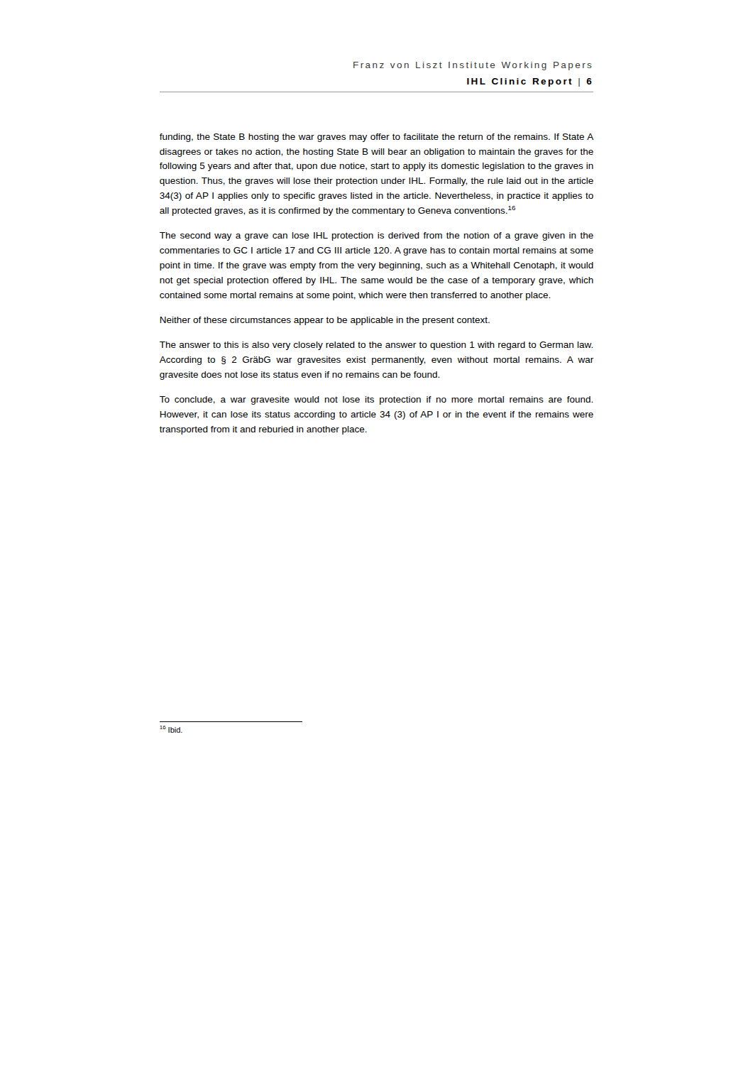Franz von Liszt Institute Working Papers
IHL Clinic Report | 6
funding, the State B hosting the war graves may offer to facilitate the return of the remains. If State A disagrees or takes no action, the hosting State B will bear an obligation to maintain the graves for the following 5 years and after that, upon due notice, start to apply its domestic legislation to the graves in question. Thus, the graves will lose their protection under IHL. Formally, the rule laid out in the article 34(3) of AP I applies only to specific graves listed in the article. Nevertheless, in practice it applies to all protected graves, as it is confirmed by the commentary to Geneva conventions.16
The second way a grave can lose IHL protection is derived from the notion of a grave given in the commentaries to GC I article 17 and CG III article 120. A grave has to contain mortal remains at some point in time. If the grave was empty from the very beginning, such as a Whitehall Cenotaph, it would not get special protection offered by IHL. The same would be the case of a temporary grave, which contained some mortal remains at some point, which were then transferred to another place.
Neither of these circumstances appear to be applicable in the present context.
The answer to this is also very closely related to the answer to question 1 with regard to German law. According to § 2 GräbG war gravesites exist permanently, even without mortal remains. A war gravesite does not lose its status even if no remains can be found.
To conclude, a war gravesite would not lose its protection if no more mortal remains are found. However, it can lose its status according to article 34 (3) of AP I or in the event if the remains were transported from it and reburied in another place.
16 Ibid.